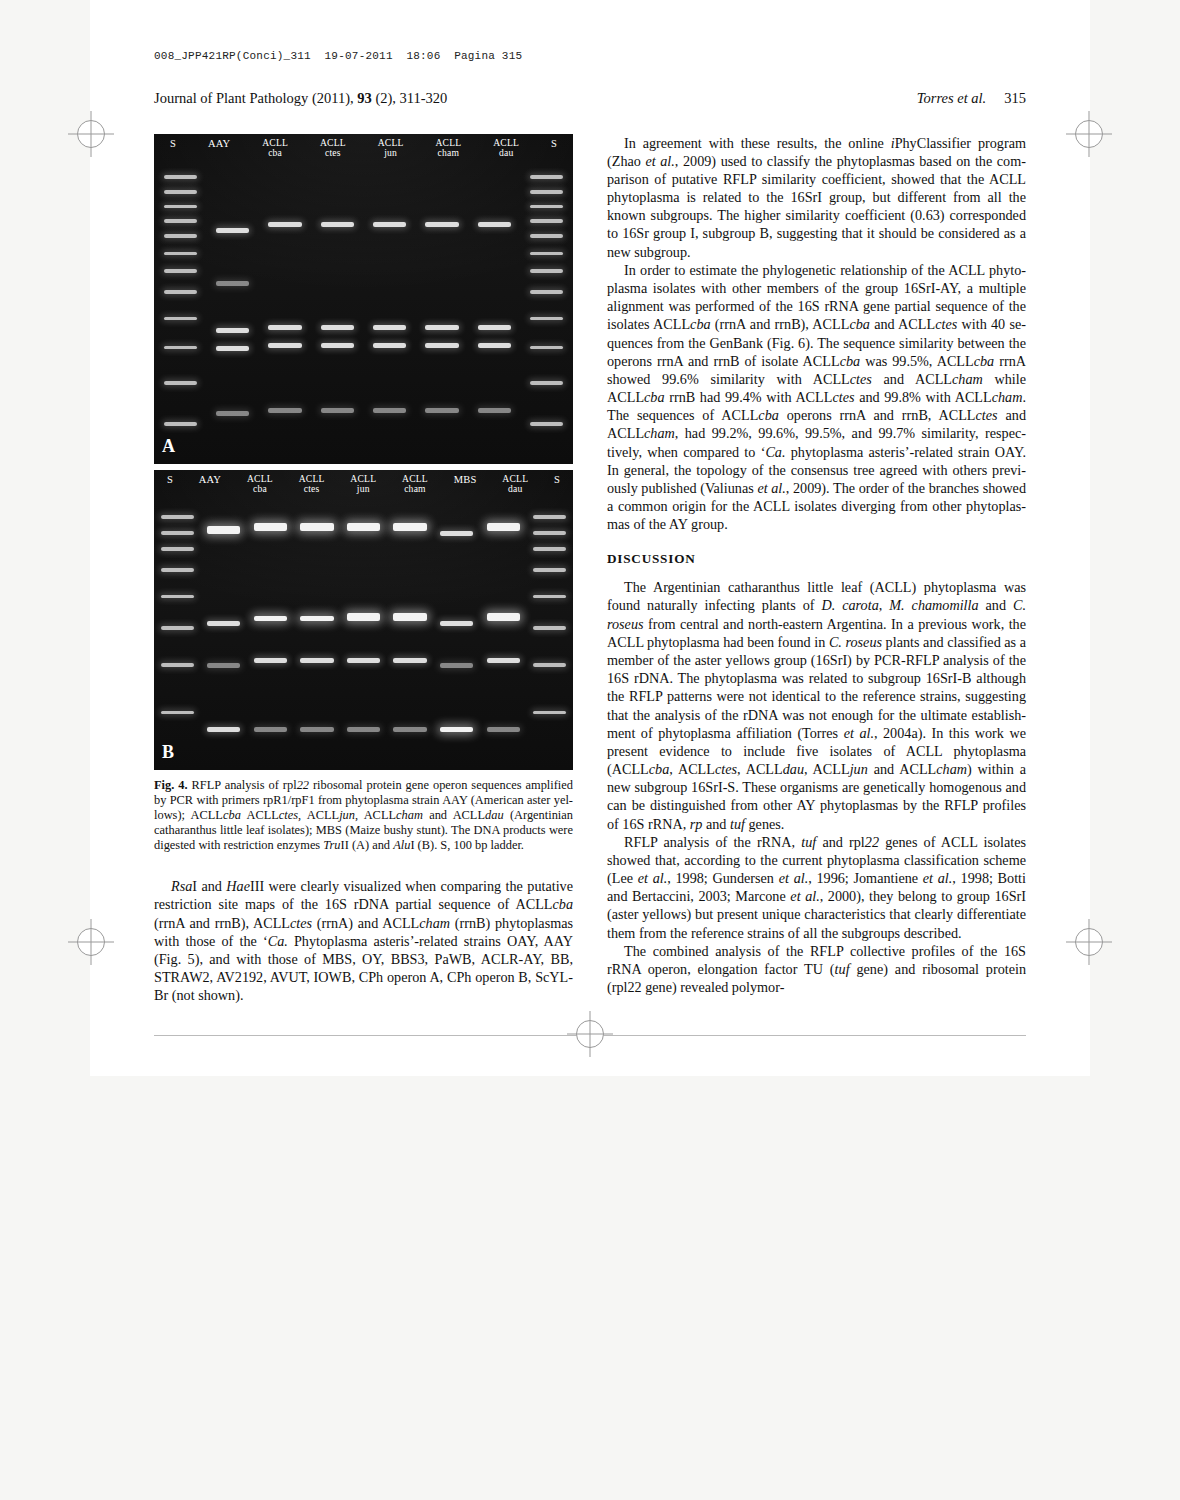008_JPP421RP(Conci)_311 19-07-2011 18:06 Pagina 315
Journal of Plant Pathology (2011), 93 (2), 311-320
Torres et al. 315
S AAY ACLL
cba ACLL
ctes ACLL
jun ACLL
cham ACLL
dau S
A
S AAY ACLL
cba ACLL
ctes ACLL
jun ACLL
cham MBS ACLL
dau S
B
Fig. 4. RFLP analysis of rpl22 ribosomal protein gene operon sequences amplified by PCR with primers rpR1/rpF1 from phytoplasma strain AAY (American aster yellows); ACLLcba ACLLctes, ACLLjun, ACLLcham and ACLLdau (Argentinian catharanthus little leaf isolates); MBS (Maize bushy stunt). The DNA products were digested with restriction enzymes Tru II (A) and Alu I (B). S, 100 bp ladder.
Rsa I and Hae III were clearly visualized when comparing the putative restriction site maps of the 16S rDNA partial sequence of ACLLcba (rrnA and rrnB), ACLLctes (rrnA) and ACLLcham (rrnB) phytoplasmas with those of the ‘Ca. Phytoplasma asteris’-related strains OAY, AAY (Fig. 5), and with those of MBS, OY, BBS3, PaWB, ACLR-AY, BB, STRAW2, AV2192, AVUT, IOWB, CPh operon A, CPh operon B, ScYL-Br (not shown).
In agreement with these results, the online i PhyClassifier program (Zhao et al., 2009) used to classify the phytoplasmas based on the comparison of putative RFLP similarity coefficient, showed that the ACLL phytoplasma is related to the 16SrI group, but different from all the known subgroups. The higher similarity coefficient (0.63) corresponded to 16Sr group I, subgroup B, suggesting that it should be considered as a new subgroup.
In order to estimate the phylogenetic relationship of the ACLL phytoplasma isolates with other members of the group 16SrI-AY, a multiple alignment was performed of the 16S rRNA gene partial sequence of the isolates ACLLcba (rrnA and rrnB), ACLLcba and ACLLctes with 40 sequences from the GenBank (Fig. 6). The sequence similarity between the operons rrnA and rrnB of isolate ACLLcba was 99.5%, ACLLcba rrnA showed 99.6% similarity with ACLLctes and ACLLcham while ACLLcba rrnB had 99.4% with ACLLctes and 99.8% with ACLLcham. The sequences of ACLLcba operons rrnA and rrnB, ACLLctes and ACLLcham, had 99.2%, 99.6%, 99.5%, and 99.7% similarity, respectively, when compared to ‘Ca. phytoplasma asteris’-related strain OAY. In general, the topology of the consensus tree agreed with others previously published (Valiunas et al., 2009). The order of the branches showed a common origin for the ACLL isolates diverging from other phytoplasmas of the AY group.
DISCUSSION
The Argentinian catharanthus little leaf (ACLL) phytoplasma was found naturally infecting plants of D. carota, M. chamomilla and C. roseus from central and north-eastern Argentina. In a previous work, the ACLL phytoplasma had been found in C. roseus plants and classified as a member of the aster yellows group (16SrI) by PCR-RFLP analysis of the 16S rDNA. The phytoplasma was related to subgroup 16SrI-B although the RFLP patterns were not identical to the reference strains, suggesting that the analysis of the rDNA was not enough for the ultimate establishment of phytoplasma affiliation (Torres et al., 2004a). In this work we present evidence to include five isolates of ACLL phytoplasma (ACLLcba, ACLLctes, ACLLdau, ACLLjun and ACLLcham) within a new subgroup 16SrI-S. These organisms are genetically homogenous and can be distinguished from other AY phytoplasmas by the RFLP profiles of 16S rRNA, rp and tuf genes.
RFLP analysis of the rRNA, tuf and rpl22 genes of ACLL isolates showed that, according to the current phytoplasma classification scheme (Lee et al., 1998; Gundersen et al., 1996; Jomantiene et al., 1998; Botti and Bertaccini, 2003; Marcone et al., 2000), they belong to group 16SrI (aster yellows) but present unique characteristics that clearly differentiate them from the reference strains of all the subgroups described.
The combined analysis of the RFLP collective profiles of the 16S rRNA operon, elongation factor TU (tuf gene) and ribosomal protein (rpl22 gene) revealed polymor-